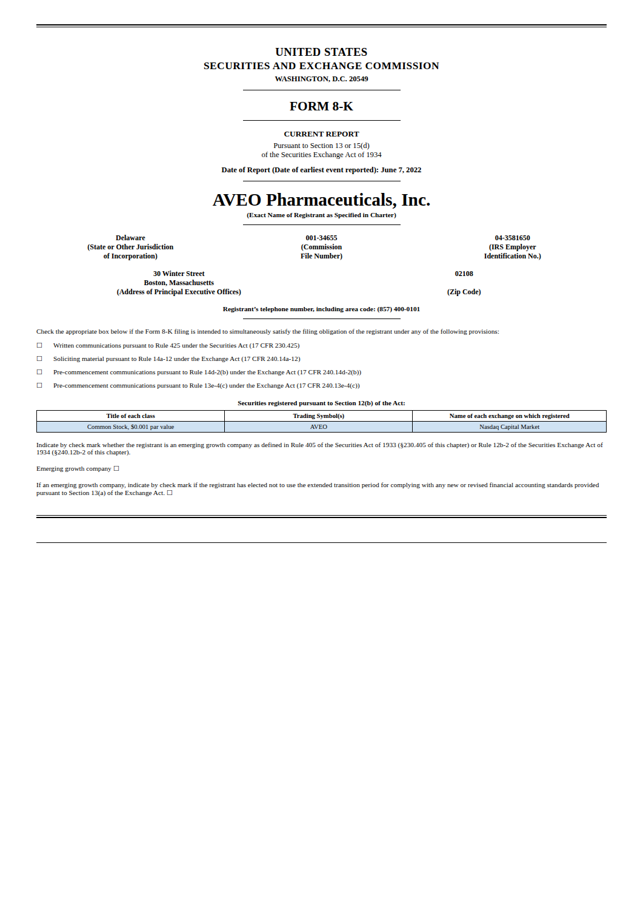UNITED STATES
SECURITIES AND EXCHANGE COMMISSION
WASHINGTON, D.C. 20549
FORM 8-K
CURRENT REPORT
Pursuant to Section 13 or 15(d)
of the Securities Exchange Act of 1934
Date of Report (Date of earliest event reported): June 7, 2022
AVEO Pharmaceuticals, Inc.
(Exact Name of Registrant as Specified in Charter)
| Delaware | 001-34655 | 04-3581650 |
| (State or Other Jurisdiction of Incorporation) | (Commission File Number) | (IRS Employer Identification No.) |
| 30 Winter Street Boston, Massachusetts | 02108 |
| (Address of Principal Executive Offices) | (Zip Code) |
Registrant’s telephone number, including area code: (857) 400-0101
Check the appropriate box below if the Form 8-K filing is intended to simultaneously satisfy the filing obligation of the registrant under any of the following provisions:
☐Written communications pursuant to Rule 425 under the Securities Act (17 CFR 230.425)
☐Soliciting material pursuant to Rule 14a-12 under the Exchange Act (17 CFR 240.14a-12)
☐Pre-commencement communications pursuant to Rule 14d-2(b) under the Exchange Act (17 CFR 240.14d-2(b))
☐Pre-commencement communications pursuant to Rule 13e-4(c) under the Exchange Act (17 CFR 240.13e-4(c))
Securities registered pursuant to Section 12(b) of the Act:
| Title of each class | Trading Symbol(s) | Name of each exchange on which registered |
| --- | --- | --- |
| Common Stock, $0.001 par value | AVEO | Nasdaq Capital Market |
Indicate by check mark whether the registrant is an emerging growth company as defined in Rule 405 of the Securities Act of 1933 (§230.405 of this chapter) or Rule 12b-2 of the Securities Exchange Act of 1934 (§240.12b-2 of this chapter).
Emerging growth company ☐
If an emerging growth company, indicate by check mark if the registrant has elected not to use the extended transition period for complying with any new or revised financial accounting standards provided pursuant to Section 13(a) of the Exchange Act. ☐